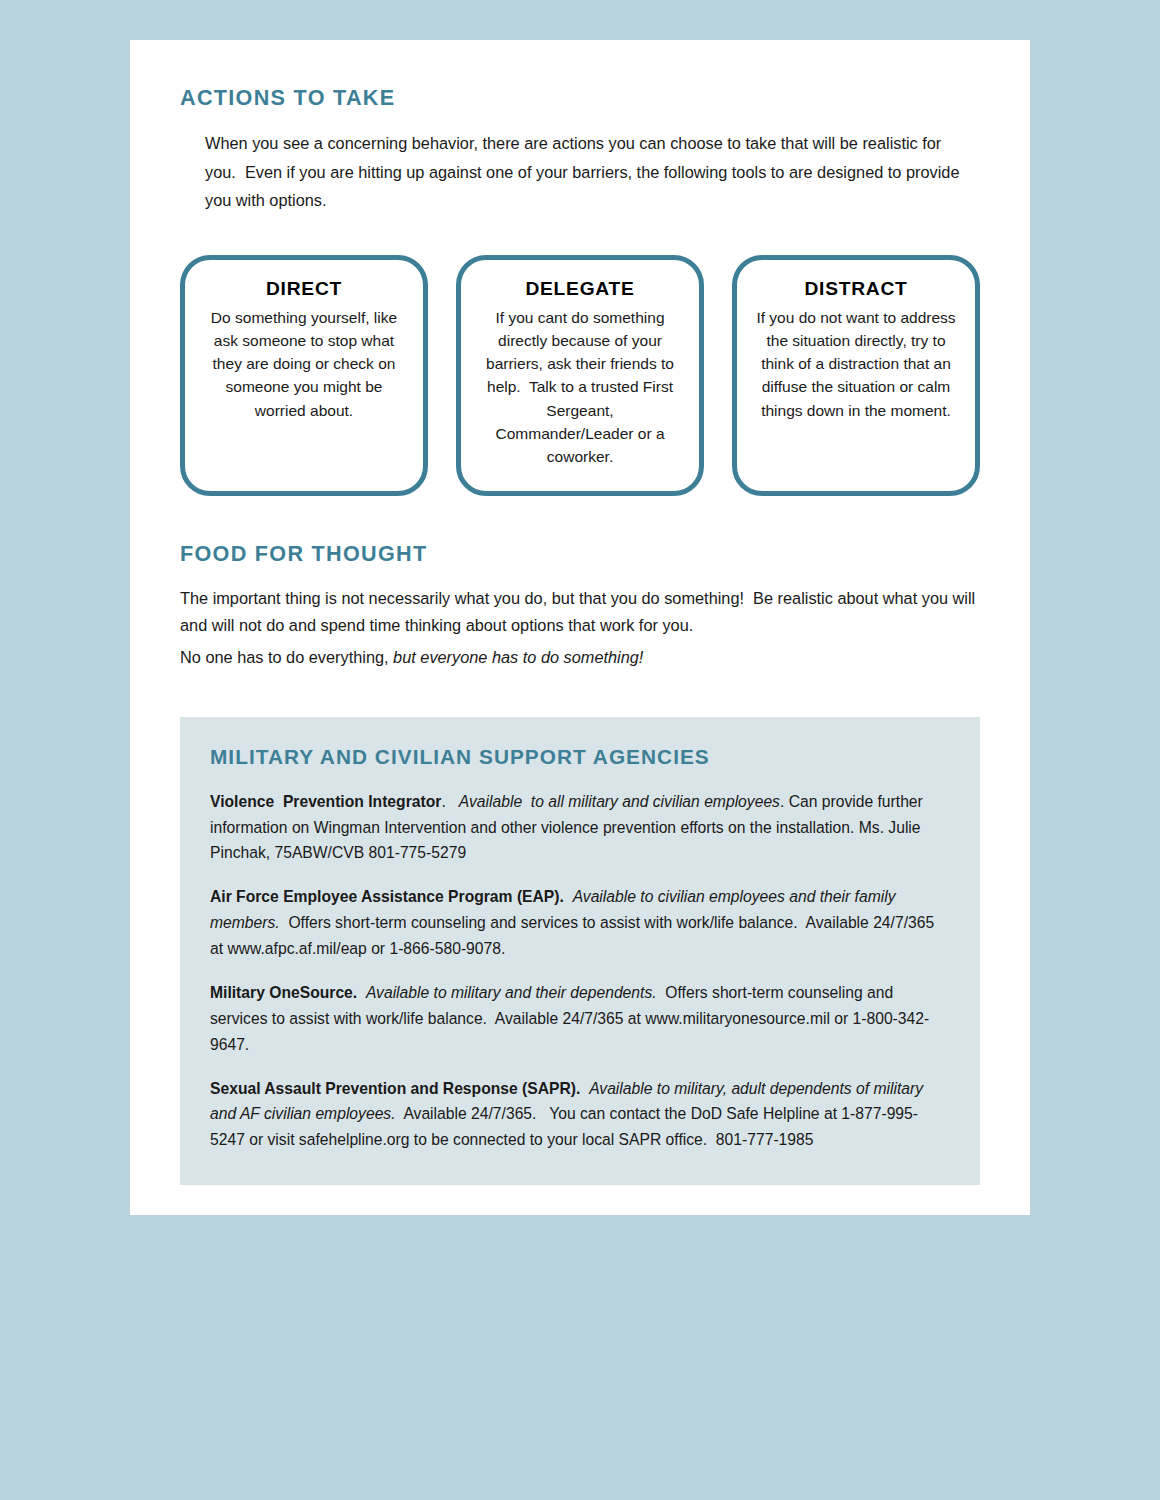ACTIONS TO TAKE
When you see a concerning behavior, there are actions you can choose to take that will be realistic for you. Even if you are hitting up against one of your barriers, the following tools to are designed to provide you with options.
DIRECT
Do something yourself, like ask someone to stop what they are doing or check on someone you might be worried about.
DELEGATE
If you cant do something directly because of your barriers, ask their friends to help. Talk to a trusted First Sergeant, Commander/Leader or a coworker.
DISTRACT
If you do not want to address the situation directly, try to think of a distraction that an diffuse the situation or calm things down in the moment.
FOOD FOR THOUGHT
The important thing is not necessarily what you do, but that you do something! Be realistic about what you will and will not do and spend time thinking about options that work for you.
No one has to do everything, but everyone has to do something!
MILITARY AND CIVILIAN SUPPORT AGENCIES
Violence Prevention Integrator. Available to all military and civilian employees. Can provide further information on Wingman Intervention and other violence prevention efforts on the installation. Ms. Julie Pinchak, 75ABW/CVB 801-775-5279
Air Force Employee Assistance Program (EAP). Available to civilian employees and their family members. Offers short-term counseling and services to assist with work/life balance. Available 24/7/365 at www.afpc.af.mil/eap or 1-866-580-9078.
Military OneSource. Available to military and their dependents. Offers short-term counseling and services to assist with work/life balance. Available 24/7/365 at www.militaryonesource.mil or 1-800-342-9647.
Sexual Assault Prevention and Response (SAPR). Available to military, adult dependents of military and AF civilian employees. Available 24/7/365. You can contact the DoD Safe Helpline at 1-877-995-5247 or visit safehelpline.org to be connected to your local SAPR office. 801-777-1985